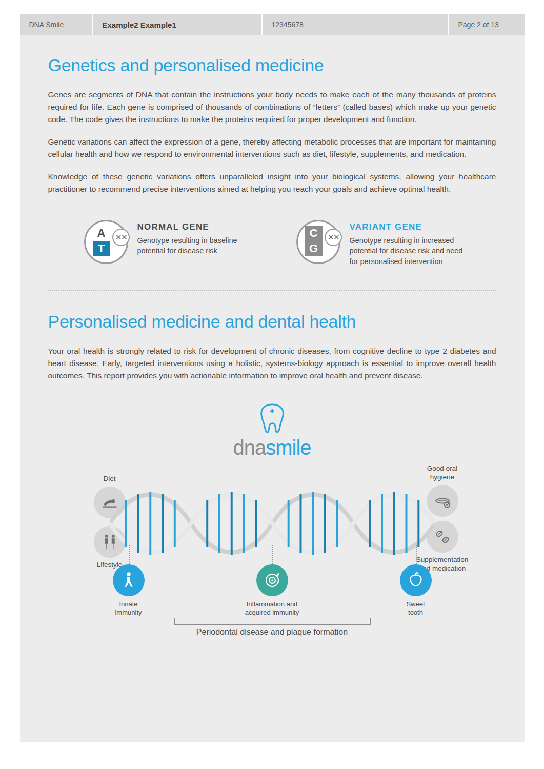DNA Smile
Example2 Example1
12345678
Page 2 of 13
Genetics and personalised medicine
Genes are segments of DNA that contain the instructions your body needs to make each of the many thousands of proteins required for life. Each gene is comprised of thousands of combinations of “letters” (called bases) which make up your genetic code. The code gives the instructions to make the proteins required for proper development and function.
Genetic variations can affect the expression of a gene, thereby affecting metabolic processes that are important for maintaining cellular health and how we respond to environmental interventions such as diet, lifestyle, supplements, and medication.
Knowledge of these genetic variations offers unparalleled insight into your biological systems, allowing your healthcare practitioner to recommend precise interventions aimed at helping you reach your goals and achieve optimal health.
AT
✕✕
NORMAL GENE
Genotype resulting in baseline potential for disease risk
CG
✕✕
VARIANT GENE
Genotype resulting in increased potential for disease risk and need for personalised intervention
Personalised medicine and dental health
Your oral health is strongly related to risk for development of chronic diseases, from cognitive decline to type 2 diabetes and heart disease. Early, targeted interventions using a holistic, systems-biology approach is essential to improve overall health outcomes. This report provides you with actionable information to improve oral health and prevent disease.
dna smile
Diet
Lifestyle
Good oral
hygiene
Supplementation
and medication
Innate
immunity
Inflammation and
acquired immunity
Sweet
tooth
Periodontal disease and plaque formation